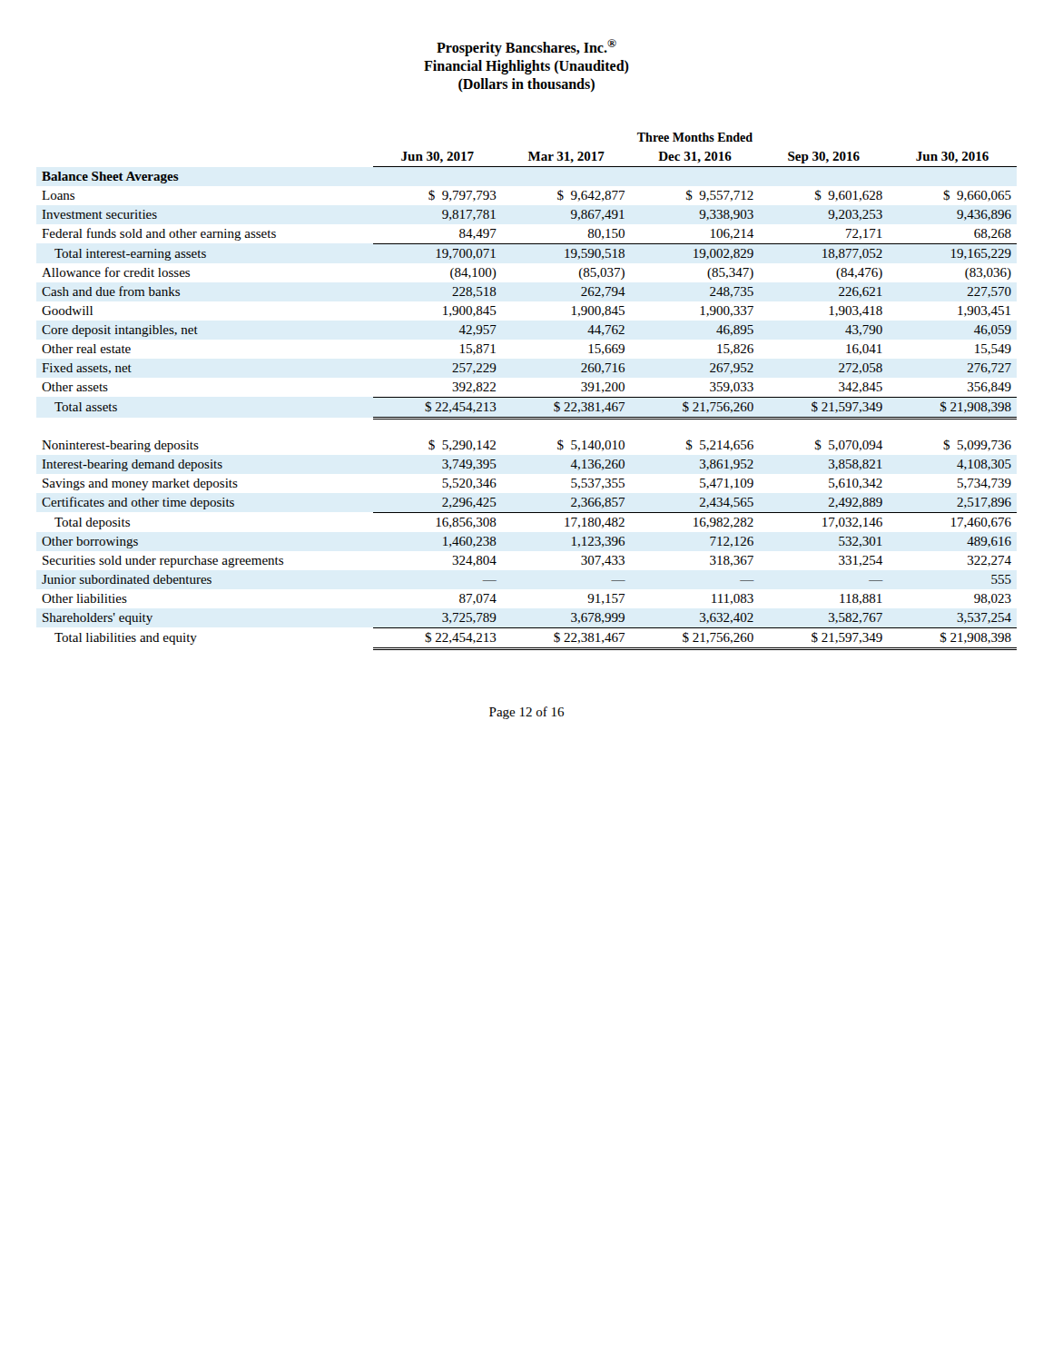Prosperity Bancshares, Inc.®
Financial Highlights (Unaudited)
(Dollars in thousands)
| | Three Months Ended |
| --- | --- |
| | Jun 30, 2017 | Mar 31, 2017 | Dec 31, 2016 | Sep 30, 2016 | Jun 30, 2016 |
| Balance Sheet Averages | | | | | |
| Loans | $ 9,797,793 | $ 9,642,877 | $ 9,557,712 | $ 9,601,628 | $ 9,660,065 |
| Investment securities | 9,817,781 | 9,867,491 | 9,338,903 | 9,203,253 | 9,436,896 |
| Federal funds sold and other earning assets | 84,497 | 80,150 | 106,214 | 72,171 | 68,268 |
| Total interest-earning assets | 19,700,071 | 19,590,518 | 19,002,829 | 18,877,052 | 19,165,229 |
| Allowance for credit losses | (84,100) | (85,037) | (85,347) | (84,476) | (83,036) |
| Cash and due from banks | 228,518 | 262,794 | 248,735 | 226,621 | 227,570 |
| Goodwill | 1,900,845 | 1,900,845 | 1,900,337 | 1,903,418 | 1,903,451 |
| Core deposit intangibles, net | 42,957 | 44,762 | 46,895 | 43,790 | 46,059 |
| Other real estate | 15,871 | 15,669 | 15,826 | 16,041 | 15,549 |
| Fixed assets, net | 257,229 | 260,716 | 267,952 | 272,058 | 276,727 |
| Other assets | 392,822 | 391,200 | 359,033 | 342,845 | 356,849 |
| Total assets | $ 22,454,213 | $ 22,381,467 | $ 21,756,260 | $ 21,597,349 | $ 21,908,398 |
| Noninterest-bearing deposits | $ 5,290,142 | $ 5,140,010 | $ 5,214,656 | $ 5,070,094 | $ 5,099,736 |
| Interest-bearing demand deposits | 3,749,395 | 4,136,260 | 3,861,952 | 3,858,821 | 4,108,305 |
| Savings and money market deposits | 5,520,346 | 5,537,355 | 5,471,109 | 5,610,342 | 5,734,739 |
| Certificates and other time deposits | 2,296,425 | 2,366,857 | 2,434,565 | 2,492,889 | 2,517,896 |
| Total deposits | 16,856,308 | 17,180,482 | 16,982,282 | 17,032,146 | 17,460,676 |
| Other borrowings | 1,460,238 | 1,123,396 | 712,126 | 532,301 | 489,616 |
| Securities sold under repurchase agreements | 324,804 | 307,433 | 318,367 | 331,254 | 322,274 |
| Junior subordinated debentures | — | — | — | — | 555 |
| Other liabilities | 87,074 | 91,157 | 111,083 | 118,881 | 98,023 |
| Shareholders' equity | 3,725,789 | 3,678,999 | 3,632,402 | 3,582,767 | 3,537,254 |
| Total liabilities and equity | $ 22,454,213 | $ 22,381,467 | $ 21,756,260 | $ 21,597,349 | $ 21,908,398 |
Page 12 of 16